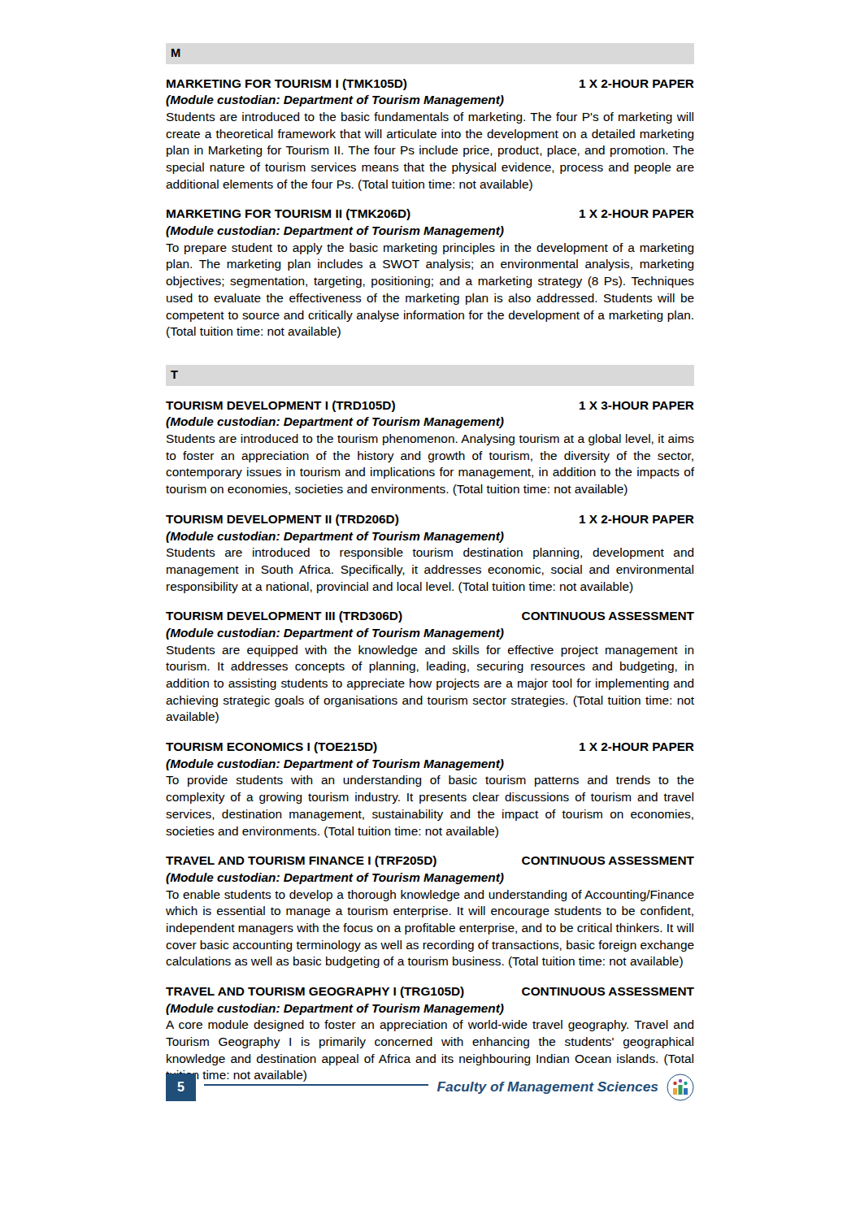M
MARKETING FOR TOURISM I (TMK105D) 1 X 2-HOUR PAPER
(Module custodian: Department of Tourism Management)
Students are introduced to the basic fundamentals of marketing. The four P's of marketing will create a theoretical framework that will articulate into the development on a detailed marketing plan in Marketing for Tourism II. The four Ps include price, product, place, and promotion. The special nature of tourism services means that the physical evidence, process and people are additional elements of the four Ps. (Total tuition time: not available)
MARKETING FOR TOURISM II (TMK206D) 1 X 2-HOUR PAPER
(Module custodian: Department of Tourism Management)
To prepare student to apply the basic marketing principles in the development of a marketing plan. The marketing plan includes a SWOT analysis; an environmental analysis, marketing objectives; segmentation, targeting, positioning; and a marketing strategy (8 Ps). Techniques used to evaluate the effectiveness of the marketing plan is also addressed. Students will be competent to source and critically analyse information for the development of a marketing plan. (Total tuition time: not available)
T
TOURISM DEVELOPMENT I (TRD105D) 1 X 3-HOUR PAPER
(Module custodian: Department of Tourism Management)
Students are introduced to the tourism phenomenon. Analysing tourism at a global level, it aims to foster an appreciation of the history and growth of tourism, the diversity of the sector, contemporary issues in tourism and implications for management, in addition to the impacts of tourism on economies, societies and environments. (Total tuition time: not available)
TOURISM DEVELOPMENT II (TRD206D) 1 X 2-HOUR PAPER
(Module custodian: Department of Tourism Management)
Students are introduced to responsible tourism destination planning, development and management in South Africa. Specifically, it addresses economic, social and environmental responsibility at a national, provincial and local level. (Total tuition time: not available)
TOURISM DEVELOPMENT III (TRD306D) CONTINUOUS ASSESSMENT
(Module custodian: Department of Tourism Management)
Students are equipped with the knowledge and skills for effective project management in tourism. It addresses concepts of planning, leading, securing resources and budgeting, in addition to assisting students to appreciate how projects are a major tool for implementing and achieving strategic goals of organisations and tourism sector strategies. (Total tuition time: not available)
TOURISM ECONOMICS I (TOE215D) 1 X 2-HOUR PAPER
(Module custodian: Department of Tourism Management)
To provide students with an understanding of basic tourism patterns and trends to the complexity of a growing tourism industry. It presents clear discussions of tourism and travel services, destination management, sustainability and the impact of tourism on economies, societies and environments. (Total tuition time: not available)
TRAVEL AND TOURISM FINANCE I (TRF205D) CONTINUOUS ASSESSMENT
(Module custodian: Department of Tourism Management)
To enable students to develop a thorough knowledge and understanding of Accounting/Finance which is essential to manage a tourism enterprise. It will encourage students to be confident, independent managers with the focus on a profitable enterprise, and to be critical thinkers. It will cover basic accounting terminology as well as recording of transactions, basic foreign exchange calculations as well as basic budgeting of a tourism business. (Total tuition time: not available)
TRAVEL AND TOURISM GEOGRAPHY I (TRG105D) CONTINUOUS ASSESSMENT
(Module custodian: Department of Tourism Management)
A core module designed to foster an appreciation of world-wide travel geography. Travel and Tourism Geography I is primarily concerned with enhancing the students' geographical knowledge and destination appeal of Africa and its neighbouring Indian Ocean islands. (Total tuition time: not available)
5 Faculty of Management Sciences